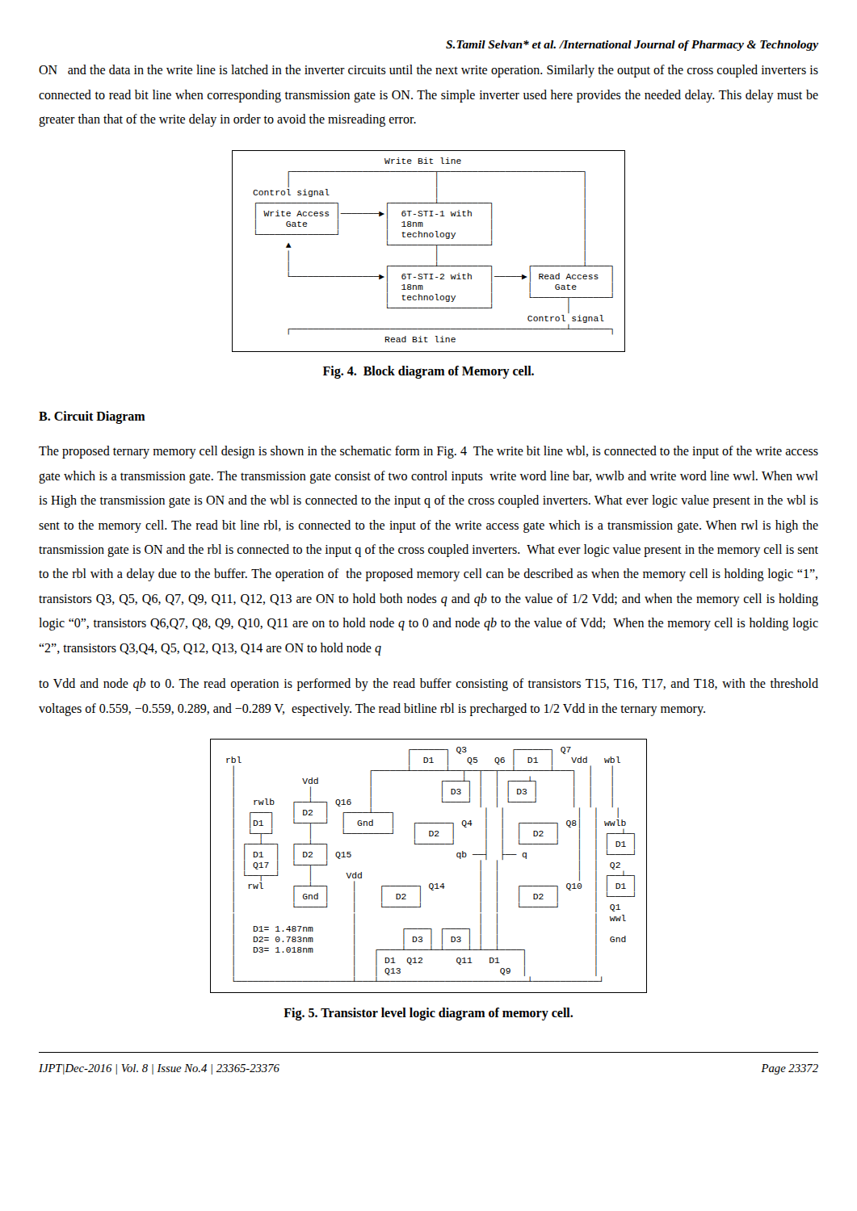S.Tamil Selvan* et al. /International Journal of Pharmacy & Technology
ON and the data in the write line is latched in the inverter circuits until the next write operation. Similarly the output of the cross coupled inverters is connected to read bit line when corresponding transmission gate is ON. The simple inverter used here provides the needed delay. This delay must be greater than that of the write delay in order to avoid the misreading error.
Write Bit line ┌──────────────────────────┬──────────────────────────┐ │ │ │ Control signal │ │ ┌──────────────┐ ┌────────┴─────────┐ │ │ Write Access │───────▶│ 6T-STI-1 with │ │ │ Gate │ │ 18nm │ │ └──────────────┘ │ technology │ │ ▲ └────────┬─────────┘ │ │ │ │ │ ┌────────┴─────────┐ ┌─────────┴────┐ └────────────────▶│ 6T-STI-2 with │─────▶│ Read Access │ │ 18nm │ │ Gate │ │ technology │ └──────┬───────┘ └──────────────────┘ │ Control signal ┌──────────────────────────────────────────────────┴───────┐ Read Bit line
Fig. 4. Block diagram of Memory cell.
B. Circuit Diagram
The proposed ternary memory cell design is shown in the schematic form in Fig. 4 The write bit line wbl, is connected to the input of the write access gate which is a transmission gate. The transmission gate consist of two control inputs write word line bar, wwlb and write word line wwl. When wwl is High the transmission gate is ON and the wbl is connected to the input q of the cross coupled inverters. What ever logic value present in the wbl is sent to the memory cell. The read bit line rbl, is connected to the input of the write access gate which is a transmission gate. When rwl is high the transmission gate is ON and the rbl is connected to the input q of the cross coupled inverters. What ever logic value present in the memory cell is sent to the rbl with a delay due to the buffer. The operation of the proposed memory cell can be described as when the memory cell is holding logic “1”, transistors Q3, Q5, Q6, Q7, Q9, Q11, Q12, Q13 are ON to hold both nodes q and qb to the value of 1/2 Vdd; and when the memory cell is holding logic “0”, transistors Q6,Q7, Q8, Q9, Q10, Q11 are on to hold node q to 0 and node qb to the value of Vdd; When the memory cell is holding logic “2”, transistors Q3,Q4, Q5, Q12, Q13, Q14 are ON to hold node q
to Vdd and node qb to 0. The read operation is performed by the read buffer consisting of transistors T15, T16, T17, and T18, with the threshold voltages of 0.559, −0.559, 0.289, and −0.289 V, espectively. The read bitline rbl is precharged to 1/2 Vdd in the ternary memory.
┌──────┐ Q3 ┌──────┐ Q7 rbl │ D1 │ Q5 Q6 │ D1 │ Vdd wbl │ ┌──────┴──────┴──┬──┬──┬──┴──────┴───┐ │ │ │ Vdd │ ┌───┴┐ │ │ ┌───┴┐ │ │ │ │ │ │ │ D3 │ │ │ │ D3 │ │ │ │ │ rwlb ┌──┴──┐ Q16 │ └────┘ │ │ └────┘ │ │ │ │ ┌───┐ │ D2 │ ┌────┴───┐ │ │ │ │ │ │ │D1 │ └──┬──┘ │ Gnd │ ┌──────┐ Q4 │ │ ┌──────┐ Q8│ │ wwlb │ └─┬─┘ │ └────────┘ │ D2 │ │ │ │ D2 │ │ │ ┌──┴─┐ │ ┌──┴──┐ ┌──┴──┐ └──────┘ │ │ └──────┘ │ │ │ D1 │ │ │ D1 │ │ D2 │ Q15 qb ──┤ ├── q │ │ └────┘ │ │ Q17 │ └──┬──┘ │ │ │ │ Q2 │ └──┬──┘ │ Vdd │ │ │ │ ┌──┴─┐ │ rwl ┌──┴──┐ │ ┌──────┐ Q14 │ │ ┌──────┐ Q10 │ │ D1 │ │ │ Gnd │ │ │ D2 │ │ │ │ D2 │ │ └────┘ │ └─────┘ │ └──────┘ │ │ └──────┘ │ Q1 │ │ │ │ │ wwl │ D1= 1.487nm │ ┌────┐ ┌────┐ │ │ │ │ D2= 0.783nm │ │ D3 │ │ D3 │ │ │ │ Gnd │ D3= 1.018nm │ ┌────┴────┴─┴────┴─┴──┴────┐ │ │ │ │ D1 Q12 Q11 D1 │ │ │ │ │ Q13 Q9 │ │ └─────────────────────┴───┴───────────────────────────┴────────────┘
Fig. 5. Transistor level logic diagram of memory cell.
IJPT|Dec-2016 | Vol. 8 | Issue No.4 | 23365-23376
Page 23372